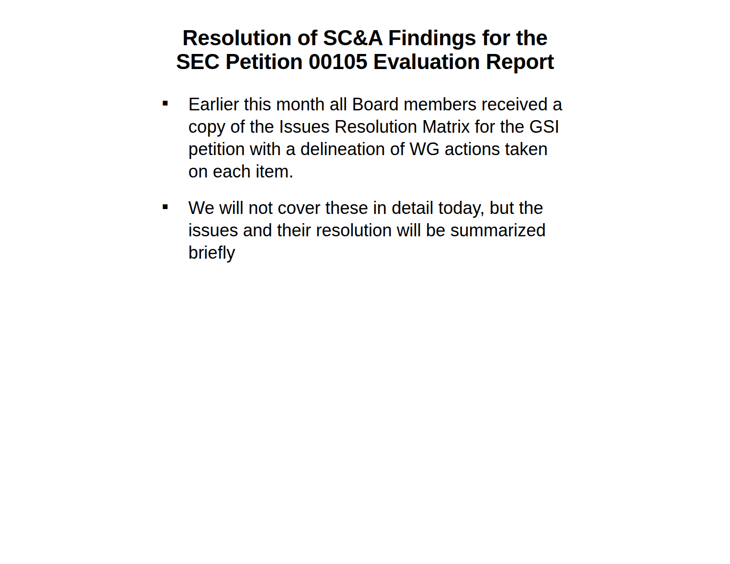Resolution of SC&A Findings for the SEC Petition 00105 Evaluation Report
Earlier this month all Board members received a copy of the Issues Resolution Matrix for the GSI petition with a delineation of WG actions taken on each item.
We will not cover these in detail today, but the issues and their resolution will be summarized briefly